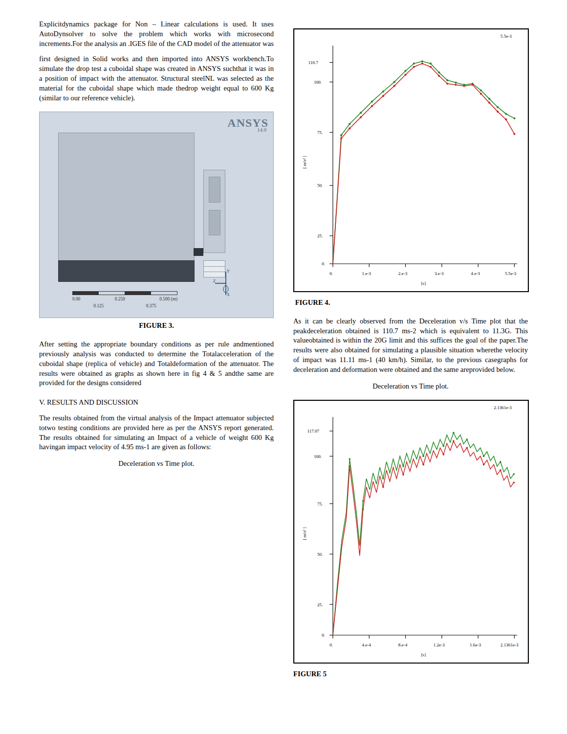Explicitdynamics package for Non – Linear calculations is used. It uses AutoDynsolver to solve the problem which works with microsecond increments.For the analysis an .IGES file of the CAD model of the attenuator was
first designed in Solid works and then imported into ANSYS workbench.To simulate the drop test a cuboidal shape was created in ANSYS suchthat it was in a position of impact with the attenuator. Structural steelNL was selected as the material for the cuboidal shape which made thedrop weight equal to 600 Kg (similar to our reference vehicle).
ANSYS
14.0
0.000.2500.500 (m)
0.1250.375
Y Z X
FIGURE 3.
After setting the appropriate boundary conditions as per rule andmentioned previously analysis was conducted to determine the Totalacceleration of the cuboidal shape (replica of vehicle) and Totaldeformation of the attenuator. The results were obtained as graphs as shown here in fig 4 & 5 andthe same are provided for the designs considered
V. RESULTS AND DISCUSSION
The results obtained from the virtual analysis of the Impact attenuator subjected totwo testing conditions are provided here as per the ANSYS report generated. The results obtained for simulating an Impact of a vehicle of weight 600 Kg havingan impact velocity of 4.95 ms-1 are given as follows:
Deceleration vs Time plot.
5.5e-3 110.7 100. 75. 50. 25. 0. [ m/s² ] 0. 1.e-3 2.e-3 3.e-3 4.e-3 5.5e-3 [s]
FIGURE 4.
As it can be clearly observed from the Deceleration v/s Time plot that the peakdeceleration obtained is 110.7 ms-2 which is equivalent to 11.3G. This valueobtained is within the 20G limit and this suffices the goal of the paper.The results were also obtained for simulating a plausible situation wherethe velocity of impact was 11.11 ms-1 (40 km/h). Similar, to the previous casegraphs for deceleration and deformation were obtained and the same areprovided below.
Deceleration vs Time plot.
2.1361e-3 117.07 100. 75. 50. 25. 0. [ m/s² ] 0. 4.e-4 8.e-4 1.2e-3 1.6e-3 2.1361e-3 [s]
FIGURE 5